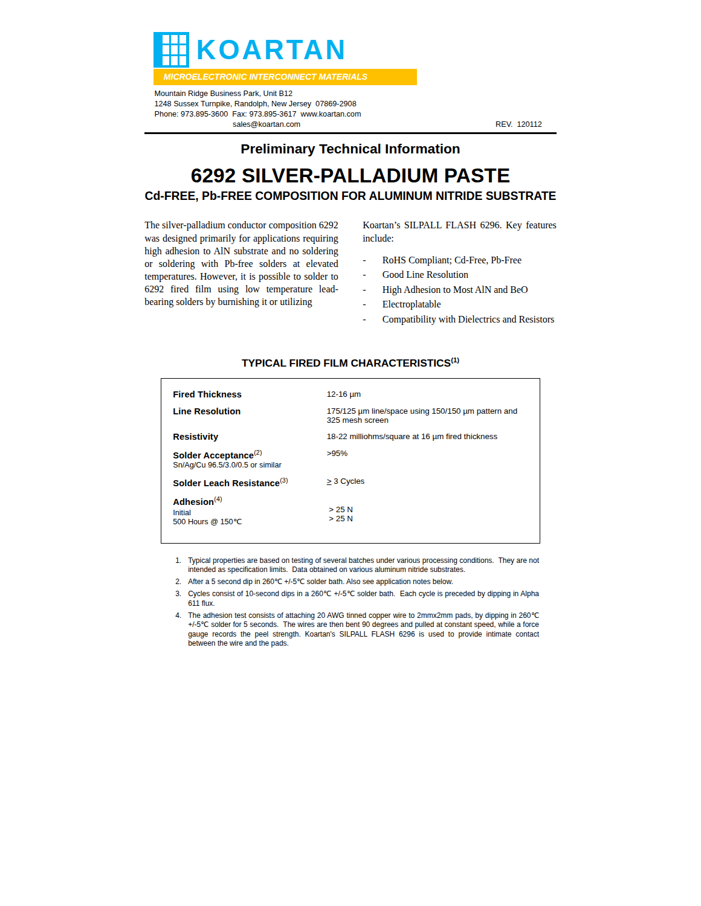KOARTAN
MICROELECTRONIC INTERCONNECT MATERIALS
Mountain Ridge Business Park, Unit B12
1248 Sussex Turnpike, Randolph, New Jersey 07869-2908
Phone: 973.895-3600 Fax: 973.895-3617 www.koartan.com
sales@koartan.com REV. 120112
Preliminary Technical Information
6292 SILVER-PALLADIUM PASTE
Cd-FREE, Pb-FREE COMPOSITION FOR ALUMINUM NITRIDE SUBSTRATE
The silver-palladium conductor composition 6292 was designed primarily for applications requiring high adhesion to AlN substrate and no soldering or soldering with Pb-free solders at elevated temperatures. However, it is possible to solder to 6292 fired film using low temperature lead-bearing solders by burnishing it or utilizing
Koartan’s SILPALL FLASH 6296. Key features include:
-RoHS Compliant; Cd-Free, Pb-Free
-Good Line Resolution
-High Adhesion to Most AlN and BeO
-Electroplatable
-Compatibility with Dielectrics and Resistors
TYPICAL FIRED FILM CHARACTERISTICS(1)
| Fired Thickness | 12-16 µm |
| Line Resolution | 175/125 µm line/space using 150/150 µm pattern and 325 mesh screen |
| Resistivity | 18-22 milliohms/square at 16 µm fired thickness |
| Solder Acceptance (2) Sn/Ag/Cu 96.5/3.0/0.5 or similar | >95% |
| Solder Leach Resistance (3) | > 3 Cycles |
| Adhesion (4) Initial 500 Hours @ 150℃ | > 25 N > 25 N |
Typical properties are based on testing of several batches under various processing conditions. They are not intended as specification limits. Data obtained on various aluminum nitride substrates.
After a 5 second dip in 260℃ +/-5℃ solder bath. Also see application notes below.
Cycles consist of 10-second dips in a 260℃ +/-5℃ solder bath. Each cycle is preceded by dipping in Alpha 611 flux.
The adhesion test consists of attaching 20 AWG tinned copper wire to 2mmx2mm pads, by dipping in 260℃ +/-5℃ solder for 5 seconds. The wires are then bent 90 degrees and pulled at constant speed, while a force gauge records the peel strength. Koartan's SILPALL FLASH 6296 is used to provide intimate contact between the wire and the pads.